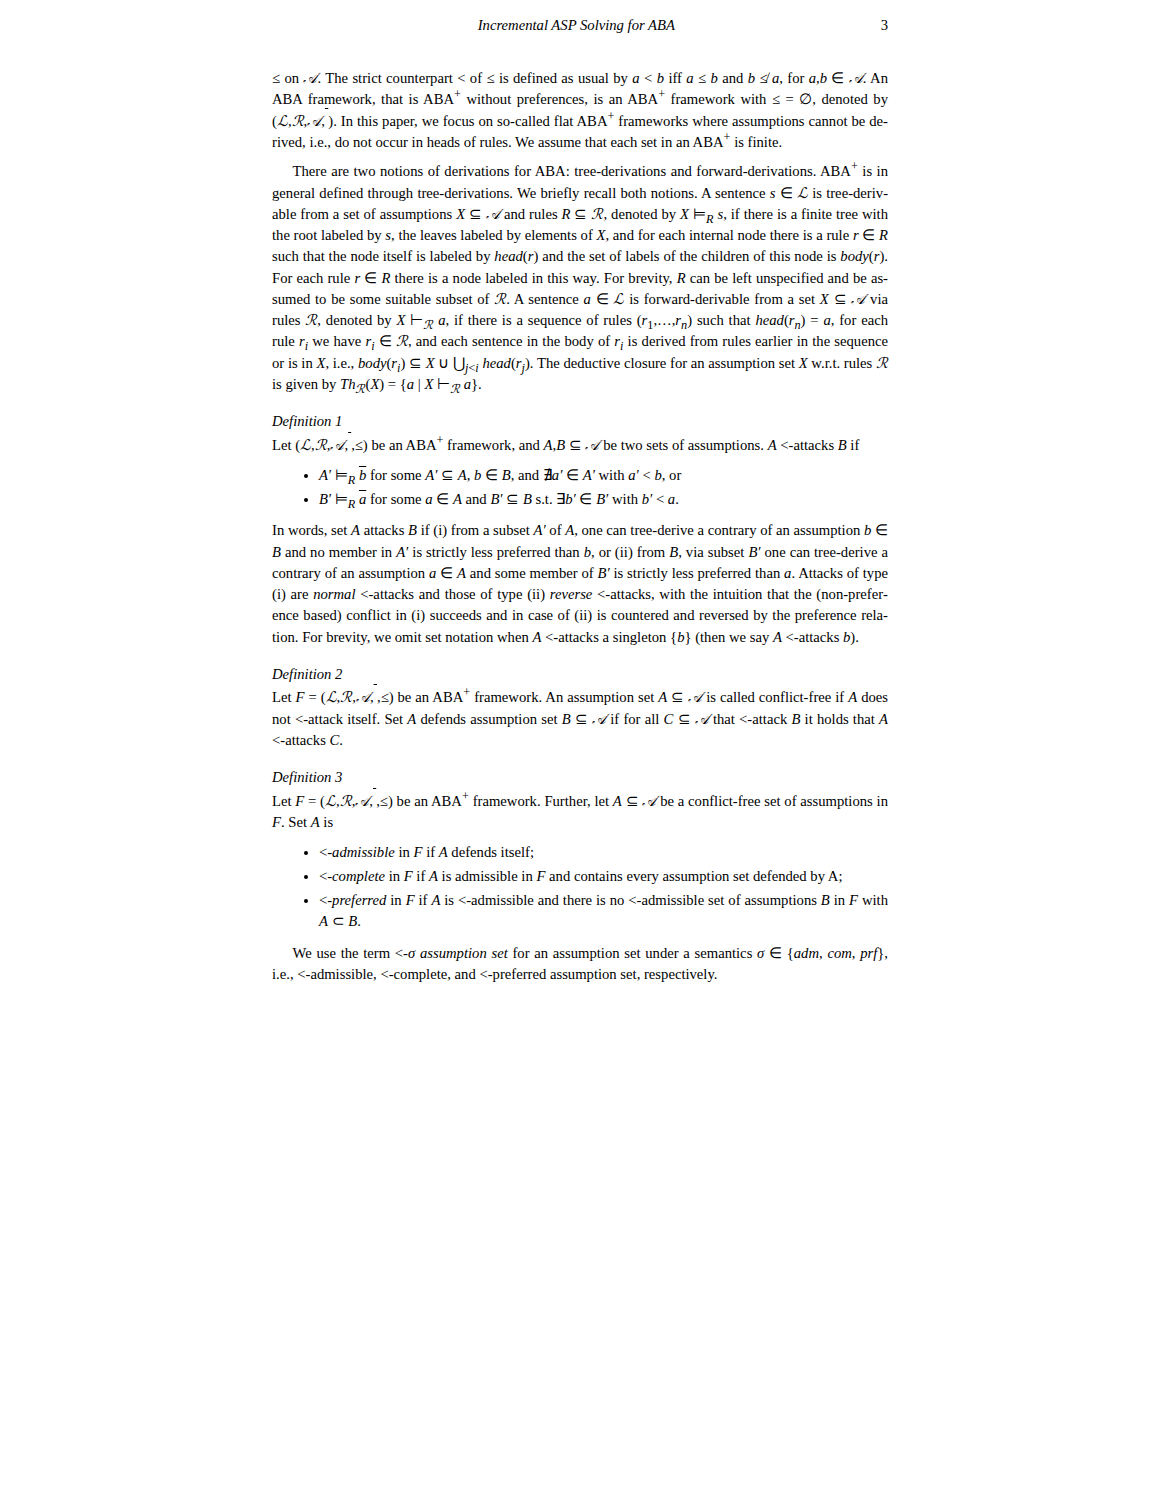Incremental ASP Solving for ABA 3
≤ on 𝒜. The strict counterpart < of ≤ is defined as usual by a < b iff a ≤ b and b ≰ a, for a,b ∈ 𝒜. An ABA framework, that is ABA+ without preferences, is an ABA+ framework with ≤ = ∅, denoted by (ℒ,ℛ,𝒜, ). In this paper, we focus on so-called flat ABA+ frameworks where assumptions cannot be derived, i.e., do not occur in heads of rules. We assume that each set in an ABA+ is finite.
There are two notions of derivations for ABA: tree-derivations and forward-derivations. ABA+ is in general defined through tree-derivations. We briefly recall both notions. A sentence s ∈ ℒ is tree-derivable from a set of assumptions X ⊆ 𝒜 and rules R ⊆ ℛ, denoted by X ⊨R s, if there is a finite tree with the root labeled by s, the leaves labeled by elements of X, and for each internal node there is a rule r ∈ R such that the node itself is labeled by head(r) and the set of labels of the children of this node is body(r). For each rule r ∈ R there is a node labeled in this way. For brevity, R can be left unspecified and be assumed to be some suitable subset of ℛ. A sentence a ∈ ℒ is forward-derivable from a set X ⊆ 𝒜 via rules ℛ, denoted by X ⊢ℛ a, if there is a sequence of rules (r1,…,rn) such that head(rn) = a, for each rule ri we have ri ∈ ℛ, and each sentence in the body of ri is derived from rules earlier in the sequence or is in X, i.e., body(ri) ⊆ X ∪ ⋃j<i head(rj). The deductive closure for an assumption set X w.r.t. rules ℛ is given by Thℛ(X) = {a | X ⊢ℛ a}.
Definition 1
Let (ℒ,ℛ,𝒜, ,≤) be an ABA+ framework, and A,B ⊆ 𝒜 be two sets of assumptions. A <-attacks B if
A′ ⊨R b for some A′ ⊆ A, b ∈ B, and ∄a′ ∈ A′ with a′ < b, or
B′ ⊨R a for some a ∈ A and B′ ⊆ B s.t. ∃b′ ∈ B′ with b′ < a.
In words, set A attacks B if (i) from a subset A′ of A, one can tree-derive a contrary of an assumption b ∈ B and no member in A′ is strictly less preferred than b, or (ii) from B, via subset B′ one can tree-derive a contrary of an assumption a ∈ A and some member of B′ is strictly less preferred than a. Attacks of type (i) are normal <-attacks and those of type (ii) reverse <-attacks, with the intuition that the (non-preference based) conflict in (i) succeeds and in case of (ii) is countered and reversed by the preference relation. For brevity, we omit set notation when A <-attacks a singleton {b} (then we say A <-attacks b).
Definition 2
Let F = (ℒ,ℛ,𝒜, ,≤) be an ABA+ framework. An assumption set A ⊆ 𝒜 is called conflict-free if A does not <-attack itself. Set A defends assumption set B ⊆ 𝒜 if for all C ⊆ 𝒜 that <-attack B it holds that A <-attacks C.
Definition 3
Let F = (ℒ,ℛ,𝒜, ,≤) be an ABA+ framework. Further, let A ⊆ 𝒜 be a conflict-free set of assumptions in F. Set A is
<-admissible in F if A defends itself;
<-complete in F if A is admissible in F and contains every assumption set defended by A;
<-preferred in F if A is <-admissible and there is no <-admissible set of assumptions B in F with A ⊂ B.
We use the term <-σ assumption set for an assumption set under a semantics σ ∈ {adm, com, prf}, i.e., <-admissible, <-complete, and <-preferred assumption set, respectively.